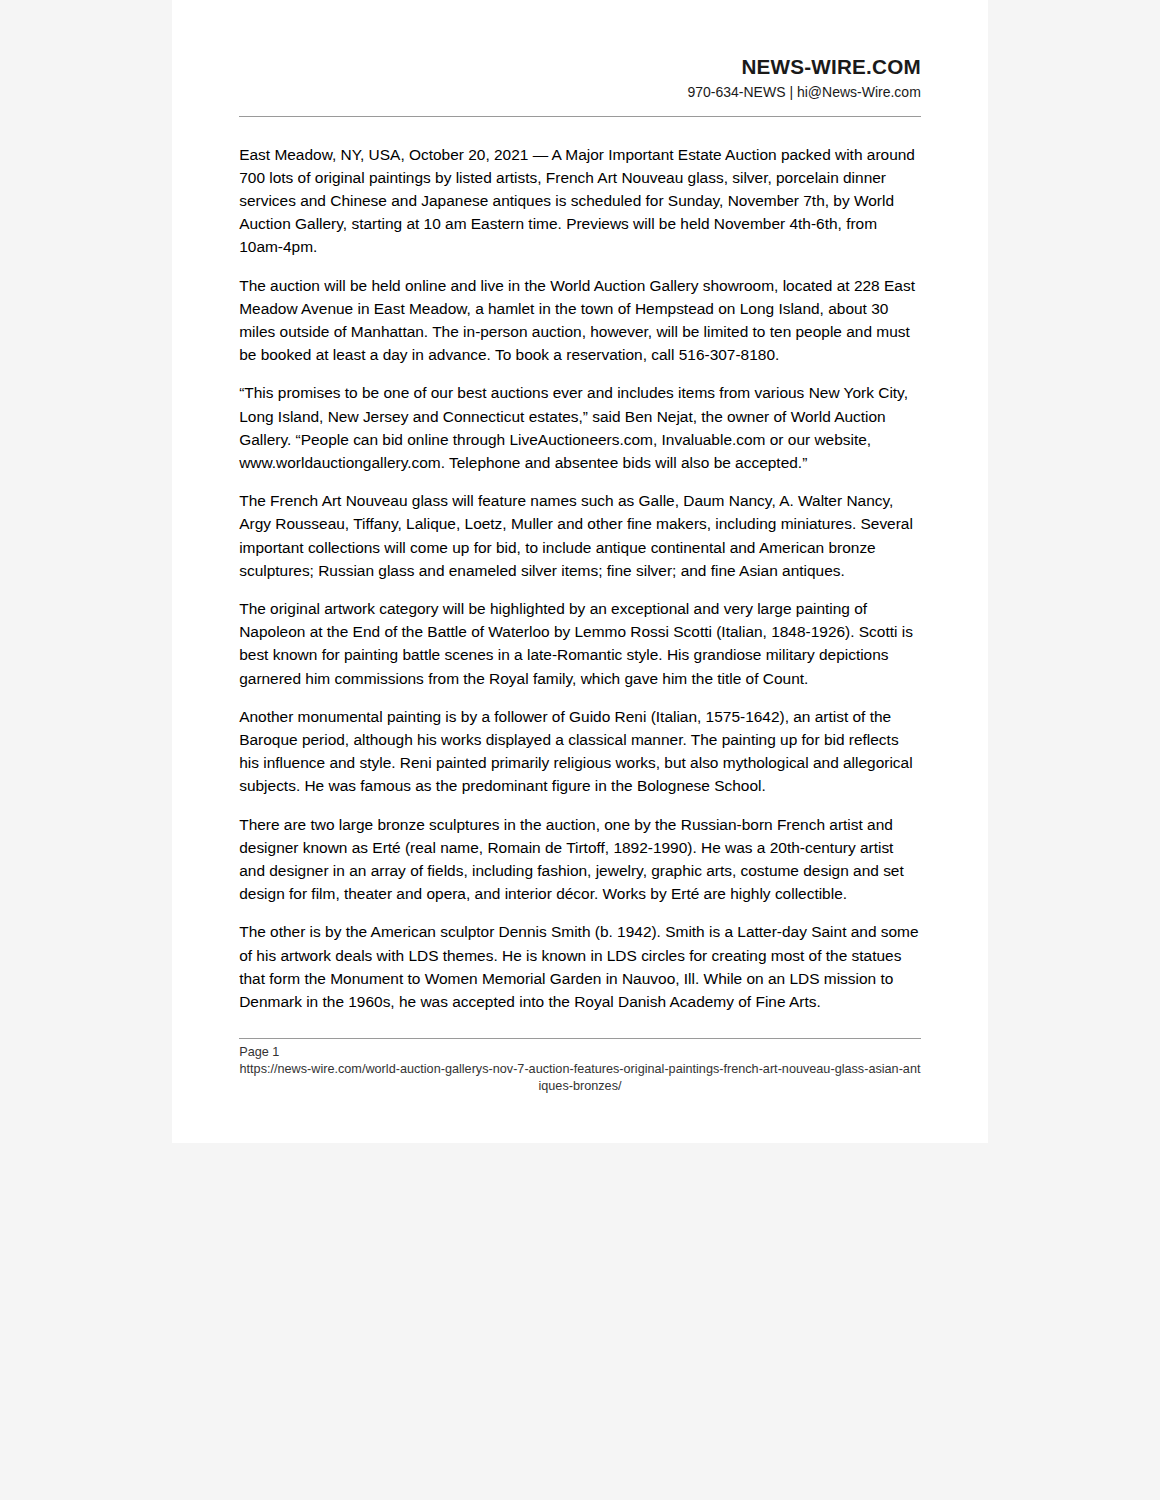NEWS-WIRE.COM
970-634-NEWS | hi@News-Wire.com
East Meadow, NY, USA, October 20, 2021 — A Major Important Estate Auction packed with around 700 lots of original paintings by listed artists, French Art Nouveau glass, silver, porcelain dinner services and Chinese and Japanese antiques is scheduled for Sunday, November 7th, by World Auction Gallery, starting at 10 am Eastern time. Previews will be held November 4th-6th, from 10am-4pm.
The auction will be held online and live in the World Auction Gallery showroom, located at 228 East Meadow Avenue in East Meadow, a hamlet in the town of Hempstead on Long Island, about 30 miles outside of Manhattan. The in-person auction, however, will be limited to ten people and must be booked at least a day in advance. To book a reservation, call 516-307-8180.
“This promises to be one of our best auctions ever and includes items from various New York City, Long Island, New Jersey and Connecticut estates,” said Ben Nejat, the owner of World Auction Gallery. “People can bid online through LiveAuctioneers.com, Invaluable.com or our website, www.worldauctiongallery.com. Telephone and absentee bids will also be accepted.”
The French Art Nouveau glass will feature names such as Galle, Daum Nancy, A. Walter Nancy, Argy Rousseau, Tiffany, Lalique, Loetz, Muller and other fine makers, including miniatures. Several important collections will come up for bid, to include antique continental and American bronze sculptures; Russian glass and enameled silver items; fine silver; and fine Asian antiques.
The original artwork category will be highlighted by an exceptional and very large painting of Napoleon at the End of the Battle of Waterloo by Lemmo Rossi Scotti (Italian, 1848-1926). Scotti is best known for painting battle scenes in a late-Romantic style. His grandiose military depictions garnered him commissions from the Royal family, which gave him the title of Count.
Another monumental painting is by a follower of Guido Reni (Italian, 1575-1642), an artist of the Baroque period, although his works displayed a classical manner. The painting up for bid reflects his influence and style. Reni painted primarily religious works, but also mythological and allegorical subjects. He was famous as the predominant figure in the Bolognese School.
There are two large bronze sculptures in the auction, one by the Russian-born French artist and designer known as Erté (real name, Romain de Tirtoff, 1892-1990). He was a 20th-century artist and designer in an array of fields, including fashion, jewelry, graphic arts, costume design and set design for film, theater and opera, and interior décor. Works by Erté are highly collectible.
The other is by the American sculptor Dennis Smith (b. 1942). Smith is a Latter-day Saint and some of his artwork deals with LDS themes. He is known in LDS circles for creating most of the statues that form the Monument to Women Memorial Garden in Nauvoo, Ill. While on an LDS mission to Denmark in the 1960s, he was accepted into the Royal Danish Academy of Fine Arts.
Page 1
https://news-wire.com/world-auction-gallerys-nov-7-auction-features-original-paintings-french-art-nouveau-glass-asian-antiques-bronzes/